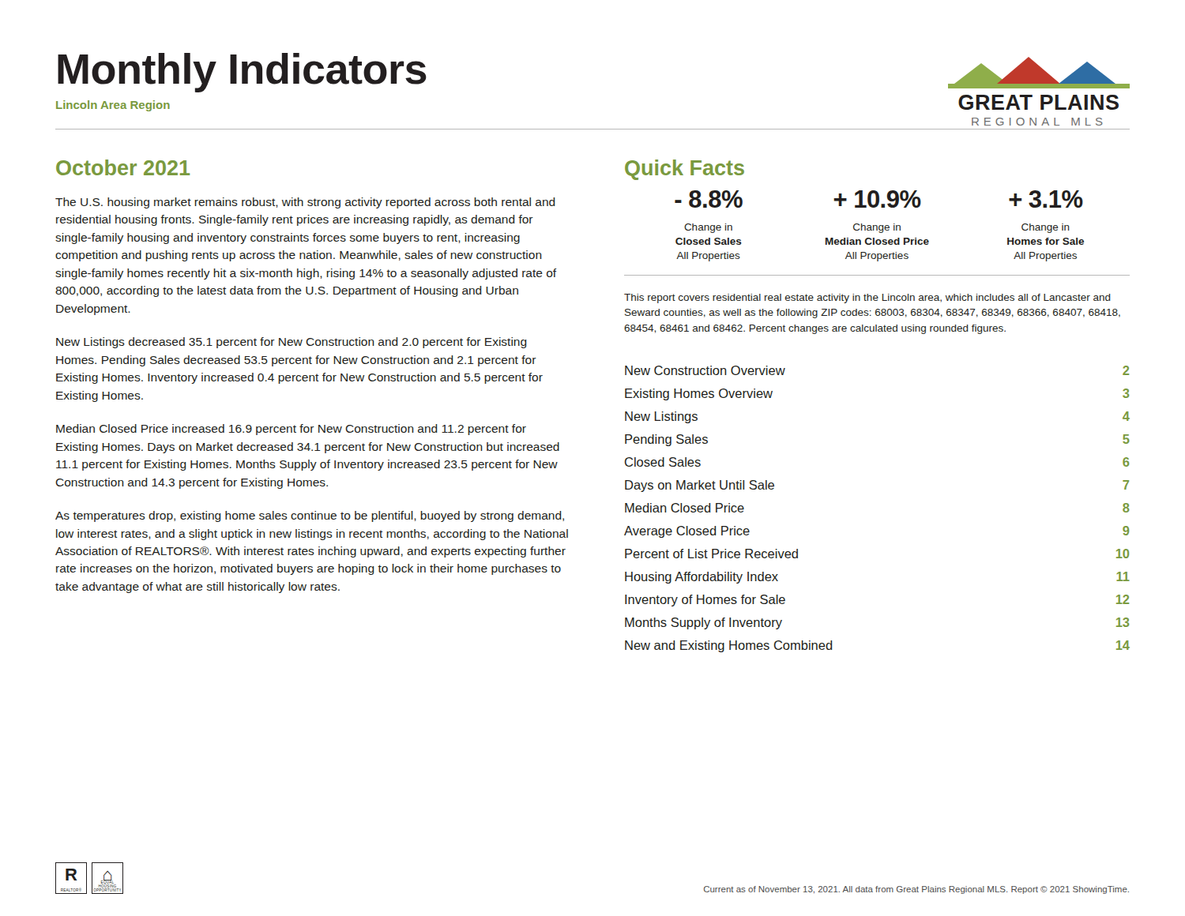Monthly Indicators
Lincoln Area Region
GREAT PLAINSREGIONAL MLS
October 2021
The U.S. housing market remains robust, with strong activity reported across both rental and residential housing fronts. Single-family rent prices are increasing rapidly, as demand for single-family housing and inventory constraints forces some buyers to rent, increasing competition and pushing rents up across the nation. Meanwhile, sales of new construction single-family homes recently hit a six-month high, rising 14% to a seasonally adjusted rate of 800,000, according to the latest data from the U.S. Department of Housing and Urban Development.
New Listings decreased 35.1 percent for New Construction and 2.0 percent for Existing Homes. Pending Sales decreased 53.5 percent for New Construction and 2.1 percent for Existing Homes. Inventory increased 0.4 percent for New Construction and 5.5 percent for Existing Homes.
Median Closed Price increased 16.9 percent for New Construction and 11.2 percent for Existing Homes. Days on Market decreased 34.1 percent for New Construction but increased 11.1 percent for Existing Homes. Months Supply of Inventory increased 23.5 percent for New Construction and 14.3 percent for Existing Homes.
As temperatures drop, existing home sales continue to be plentiful, buoyed by strong demand, low interest rates, and a slight uptick in new listings in recent months, according to the National Association of REALTORS®. With interest rates inching upward, and experts expecting further rate increases on the horizon, motivated buyers are hoping to lock in their home purchases to take advantage of what are still historically low rates.
Quick Facts
| - 8.8% Change in Closed Sales All Properties | + 10.9% Change in Median Closed Price All Properties | + 3.1% Change in Homes for Sale All Properties |
This report covers residential real estate activity in the Lincoln area, which includes all of Lancaster and Seward counties, as well as the following ZIP codes: 68003, 68304, 68347, 68349, 68366, 68407, 68418, 68454, 68461 and 68462. Percent changes are calculated using rounded figures.
| New Construction Overview | 2 |
| Existing Homes Overview | 3 |
| New Listings | 4 |
| Pending Sales | 5 |
| Closed Sales | 6 |
| Days on Market Until Sale | 7 |
| Median Closed Price | 8 |
| Average Closed Price | 9 |
| Percent of List Price Received | 10 |
| Housing Affordability Index | 11 |
| Inventory of Homes for Sale | 12 |
| Months Supply of Inventory | 13 |
| New and Existing Homes Combined | 14 |
RREALTOR®
⌂EQUAL HOUSING OPPORTUNITY
Current as of November 13, 2021. All data from Great Plains Regional MLS. Report © 2021 ShowingTime.